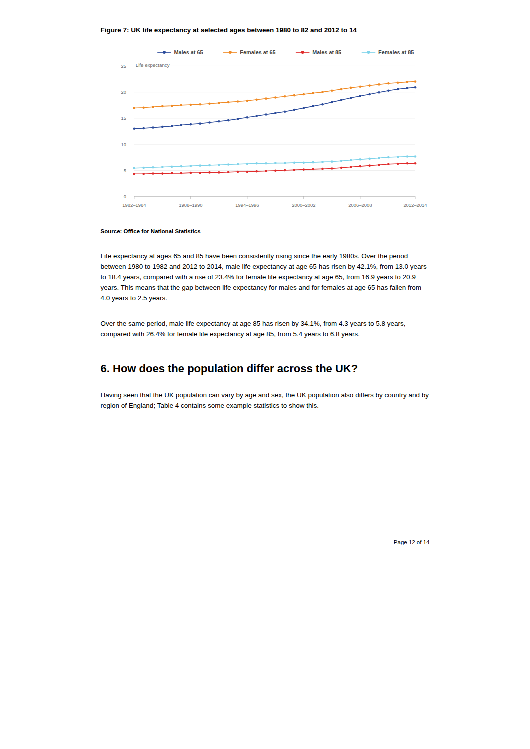Figure 7: UK life expectancy at selected ages between 1980 to 82 and 2012 to 14
Males at 65 Females at 65 Males at 85 Females at 85 Life expectancy 25 20 15 10 5 0 1982–1984 1988–1990 1994–1996 2000–2002 2006–2008 2012–2014
Source: Office for National Statistics
Life expectancy at ages 65 and 85 have been consistently rising since the early 1980s. Over the period between 1980 to 1982 and 2012 to 2014, male life expectancy at age 65 has risen by 42.1%, from 13.0 years to 18.4 years, compared with a rise of 23.4% for female life expectancy at age 65, from 16.9 years to 20.9 years. This means that the gap between life expectancy for males and for females at age 65 has fallen from 4.0 years to 2.5 years.
Over the same period, male life expectancy at age 85 has risen by 34.1%, from 4.3 years to 5.8 years, compared with 26.4% for female life expectancy at age 85, from 5.4 years to 6.8 years.
6. How does the population differ across the UK?
Having seen that the UK population can vary by age and sex, the UK population also differs by country and by region of England; Table 4 contains some example statistics to show this.
Page 12 of 14